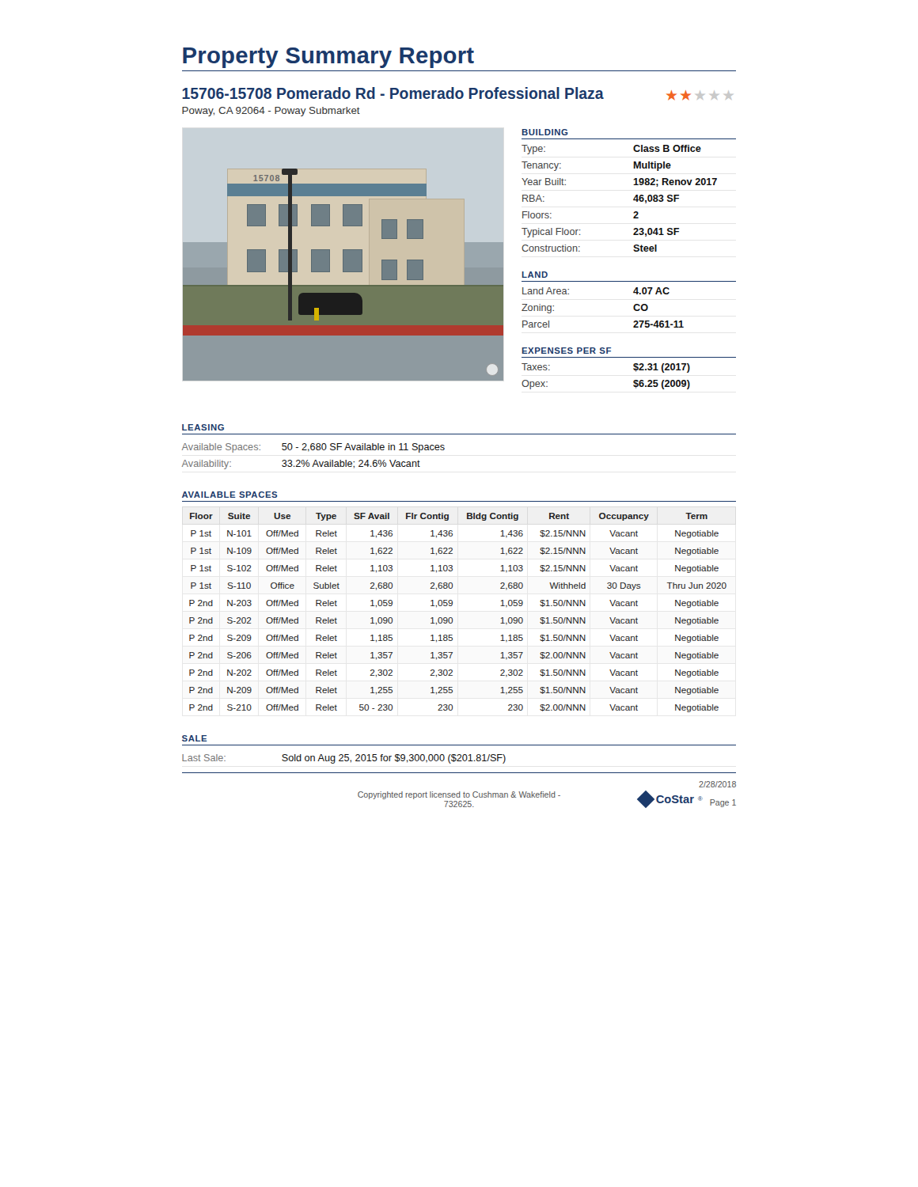Property Summary Report
15706-15708 Pomerado Rd - Pomerado Professional Plaza
Poway, CA 92064 - Poway Submarket
★★★★★
15708
BUILDING
| Type: | Class B Office |
| Tenancy: | Multiple |
| Year Built: | 1982; Renov 2017 |
| RBA: | 46,083 SF |
| Floors: | 2 |
| Typical Floor: | 23,041 SF |
| Construction: | Steel |
LAND
| Land Area: | 4.07 AC |
| Zoning: | CO |
| Parcel | 275-461-11 |
EXPENSES PER SF
| Taxes: | $2.31 (2017) |
| Opex: | $6.25 (2009) |
LEASING
| Available Spaces: | 50 - 2,680 SF Available in 11 Spaces |
| Availability: | 33.2% Available; 24.6% Vacant |
AVAILABLE SPACES
| Floor | Suite | Use | Type | SF Avail | Flr Contig | Bldg Contig | Rent | Occupancy | Term |
| --- | --- | --- | --- | --- | --- | --- | --- | --- | --- |
| P 1st | N-101 | Off/Med | Relet | 1,436 | 1,436 | 1,436 | $2.15/NNN | Vacant | Negotiable |
| P 1st | N-109 | Off/Med | Relet | 1,622 | 1,622 | 1,622 | $2.15/NNN | Vacant | Negotiable |
| P 1st | S-102 | Off/Med | Relet | 1,103 | 1,103 | 1,103 | $2.15/NNN | Vacant | Negotiable |
| P 1st | S-110 | Office | Sublet | 2,680 | 2,680 | 2,680 | Withheld | 30 Days | Thru Jun 2020 |
| P 2nd | N-203 | Off/Med | Relet | 1,059 | 1,059 | 1,059 | $1.50/NNN | Vacant | Negotiable |
| P 2nd | S-202 | Off/Med | Relet | 1,090 | 1,090 | 1,090 | $1.50/NNN | Vacant | Negotiable |
| P 2nd | S-209 | Off/Med | Relet | 1,185 | 1,185 | 1,185 | $1.50/NNN | Vacant | Negotiable |
| P 2nd | S-206 | Off/Med | Relet | 1,357 | 1,357 | 1,357 | $2.00/NNN | Vacant | Negotiable |
| P 2nd | N-202 | Off/Med | Relet | 2,302 | 2,302 | 2,302 | $1.50/NNN | Vacant | Negotiable |
| P 2nd | N-209 | Off/Med | Relet | 1,255 | 1,255 | 1,255 | $1.50/NNN | Vacant | Negotiable |
| P 2nd | S-210 | Off/Med | Relet | 50 - 230 | 230 | 230 | $2.00/NNN | Vacant | Negotiable |
SALE
| Last Sale: | Sold on Aug 25, 2015 for $9,300,000 ($201.81/SF) |
Copyrighted report licensed to Cushman & Wakefield - 732625.
2/28/2018
CoStar® Page 1